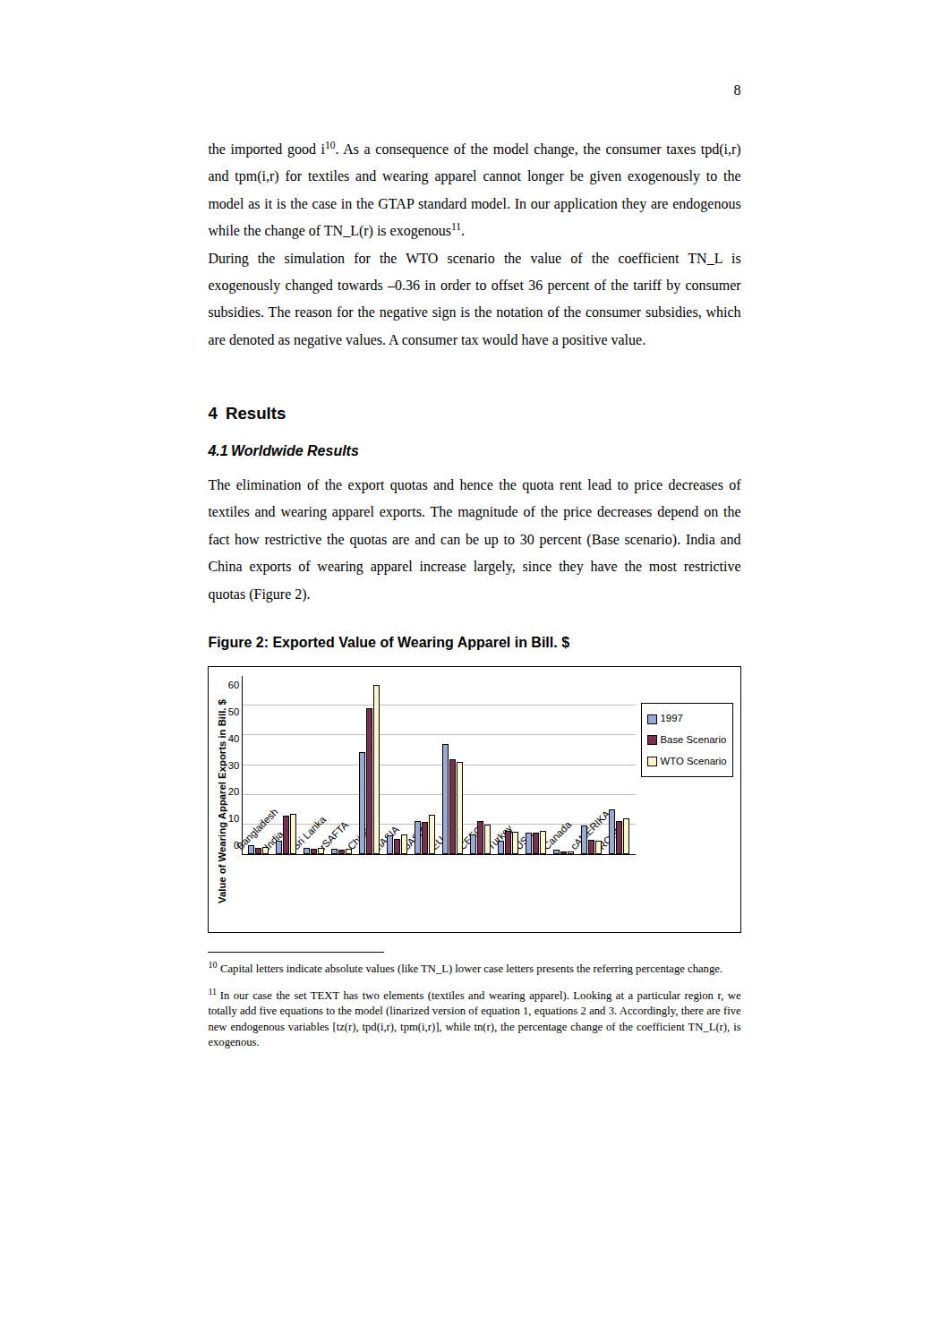8
the imported good i10. As a consequence of the model change, the consumer taxes tpd(i,r) and tpm(i,r) for textiles and wearing apparel cannot longer be given exogenously to the model as it is the case in the GTAP standard model. In our application they are endogenous while the change of TN_L(r) is exogenous11.
During the simulation for the WTO scenario the value of the coefficient TN_L is exogenously changed towards –0.36 in order to offset 36 percent of the tariff by consumer subsidies. The reason for the negative sign is the notation of the consumer subsidies, which are denoted as negative values. A consumer tax would have a positive value.
4 Results
4.1 Worldwide Results
The elimination of the export quotas and hence the quota rent lead to price decreases of textiles and wearing apparel exports. The magnitude of the price decreases depend on the fact how restrictive the quotas are and can be up to 30 percent (Base scenario). India and China exports of wearing apparel increase largely, since they have the most restrictive quotas (Figure 2).
Figure 2: Exported Value of Wearing Apparel in Bill. $
Value of Wearing Apparel Exports in Bill. $
60
50
40
30
20
10
0
Bangladesh India Sri Lanka rSAFTA China hASIA oASIA EU CEEC Turkey USA Canada cAMERIKA ROW
1997
Base Scenario
WTO Scenario
10 Capital letters indicate absolute values (like TN_L) lower case letters presents the referring percentage change.
11 In our case the set TEXT has two elements (textiles and wearing apparel). Looking at a particular region r, we totally add five equations to the model (linarized version of equation 1, equations 2 and 3. Accordingly, there are five new endogenous variables [tz(r), tpd(i,r), tpm(i,r)], while tn(r), the percentage change of the coefficient TN_L(r), is exogenous.